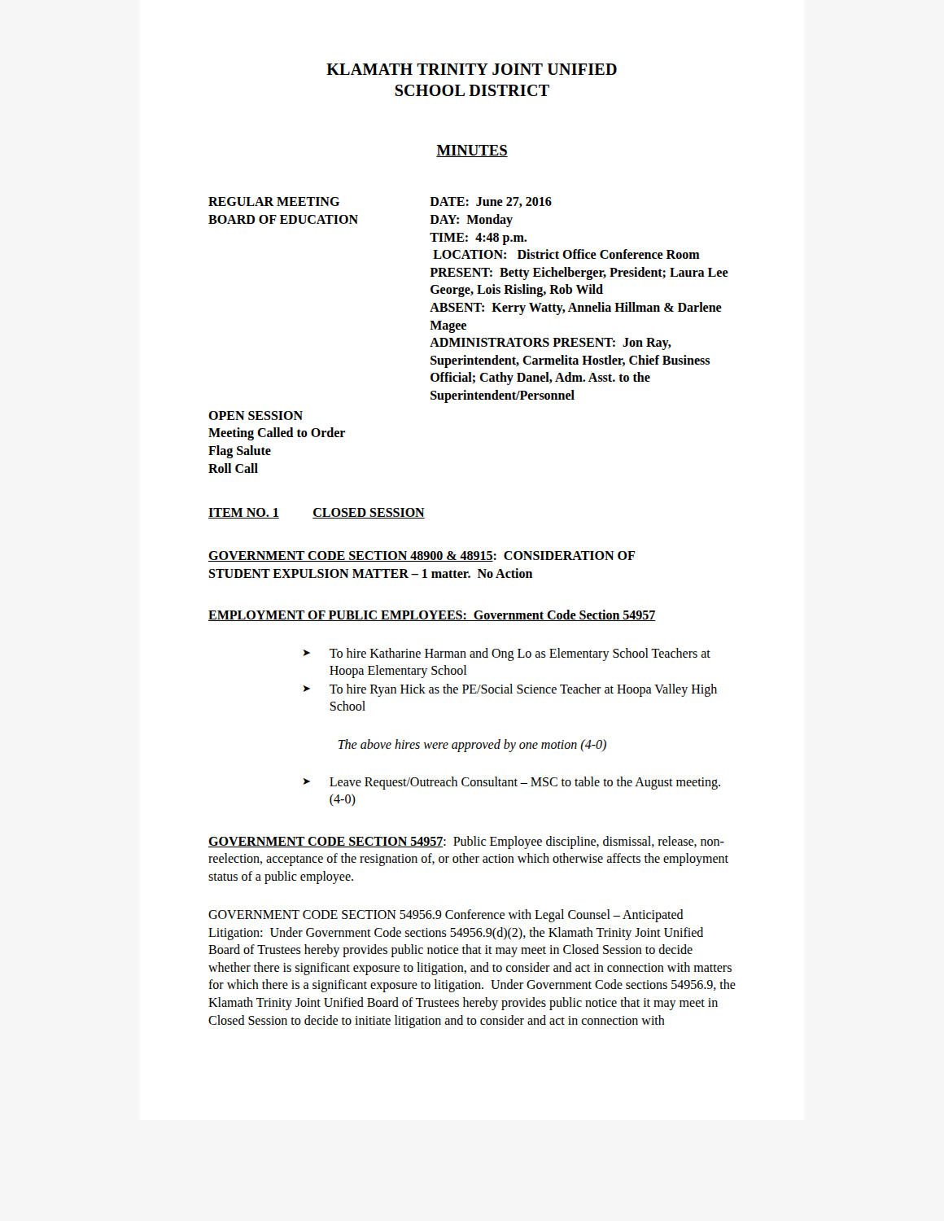KLAMATH TRINITY JOINT UNIFIED
SCHOOL DISTRICT
MINUTES
| REGULAR MEETING BOARD OF EDUCATION | DATE: June 27, 2016 DAY: Monday TIME: 4:48 p.m. LOCATION: District Office Conference Room PRESENT: Betty Eichelberger, President; Laura Lee George, Lois Risling, Rob Wild ABSENT: Kerry Watty, Annelia Hillman & Darlene Magee ADMINISTRATORS PRESENT: Jon Ray, Superintendent, Carmelita Hostler, Chief Business Official; Cathy Danel, Adm. Asst. to the Superintendent/Personnel |
OPEN SESSION
Meeting Called to Order
Flag Salute
Roll Call
ITEM NO. 1 CLOSED SESSION
GOVERNMENT CODE SECTION 48900 & 48915: CONSIDERATION OF
STUDENT EXPULSION MATTER – 1 matter. No Action
EMPLOYMENT OF PUBLIC EMPLOYEES: Government Code Section 54957
To hire Katharine Harman and Ong Lo as Elementary School Teachers at Hoopa Elementary School
To hire Ryan Hick as the PE/Social Science Teacher at Hoopa Valley High School
The above hires were approved by one motion (4-0)
Leave Request/Outreach Consultant – MSC to table to the August meeting. (4-0)
GOVERNMENT CODE SECTION 54957: Public Employee discipline, dismissal, release, non-reelection, acceptance of the resignation of, or other action which otherwise affects the employment status of a public employee.
GOVERNMENT CODE SECTION 54956.9 Conference with Legal Counsel – Anticipated Litigation: Under Government Code sections 54956.9(d)(2), the Klamath Trinity Joint Unified Board of Trustees hereby provides public notice that it may meet in Closed Session to decide whether there is significant exposure to litigation, and to consider and act in connection with matters for which there is a significant exposure to litigation. Under Government Code sections 54956.9, the Klamath Trinity Joint Unified Board of Trustees hereby provides public notice that it may meet in Closed Session to decide to initiate litigation and to consider and act in connection with